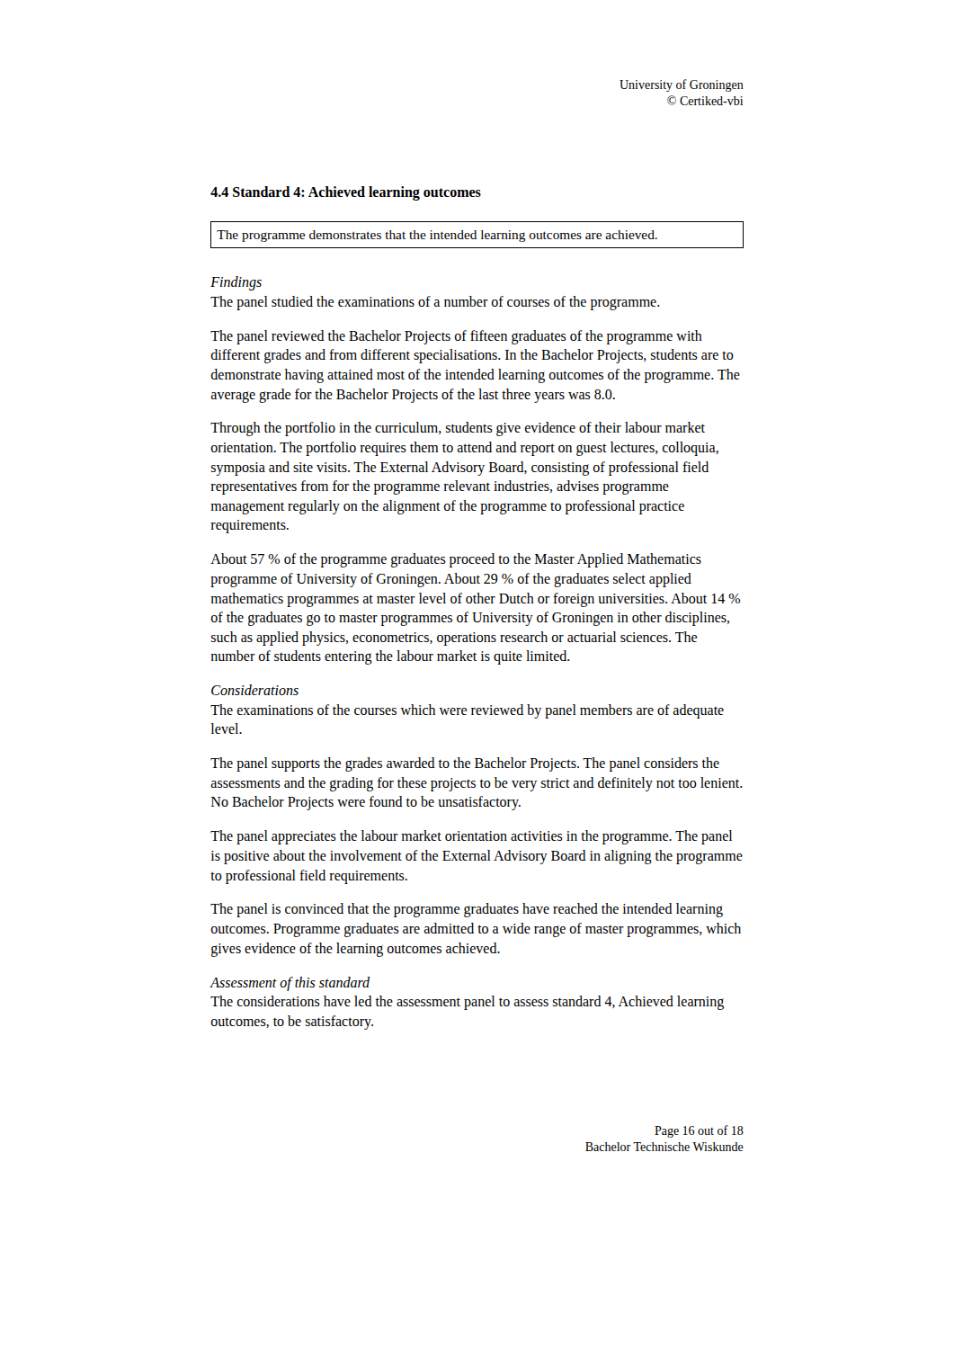University of Groningen
© Certiked-vbi
4.4 Standard 4: Achieved learning outcomes
The programme demonstrates that the intended learning outcomes are achieved.
Findings
The panel studied the examinations of a number of courses of the programme.
The panel reviewed the Bachelor Projects of fifteen graduates of the programme with different grades and from different specialisations. In the Bachelor Projects, students are to demonstrate having attained most of the intended learning outcomes of the programme. The average grade for the Bachelor Projects of the last three years was 8.0.
Through the portfolio in the curriculum, students give evidence of their labour market orientation. The portfolio requires them to attend and report on guest lectures, colloquia, symposia and site visits. The External Advisory Board, consisting of professional field representatives from for the programme relevant industries, advises programme management regularly on the alignment of the programme to professional practice requirements.
About 57 % of the programme graduates proceed to the Master Applied Mathematics programme of University of Groningen. About 29 % of the graduates select applied mathematics programmes at master level of other Dutch or foreign universities. About 14 % of the graduates go to master programmes of University of Groningen in other disciplines, such as applied physics, econometrics, operations research or actuarial sciences. The number of students entering the labour market is quite limited.
Considerations
The examinations of the courses which were reviewed by panel members are of adequate level.
The panel supports the grades awarded to the Bachelor Projects. The panel considers the assessments and the grading for these projects to be very strict and definitely not too lenient. No Bachelor Projects were found to be unsatisfactory.
The panel appreciates the labour market orientation activities in the programme. The panel is positive about the involvement of the External Advisory Board in aligning the programme to professional field requirements.
The panel is convinced that the programme graduates have reached the intended learning outcomes. Programme graduates are admitted to a wide range of master programmes, which gives evidence of the learning outcomes achieved.
Assessment of this standard
The considerations have led the assessment panel to assess standard 4, Achieved learning outcomes, to be satisfactory.
Page 16 out of 18
Bachelor Technische Wiskunde